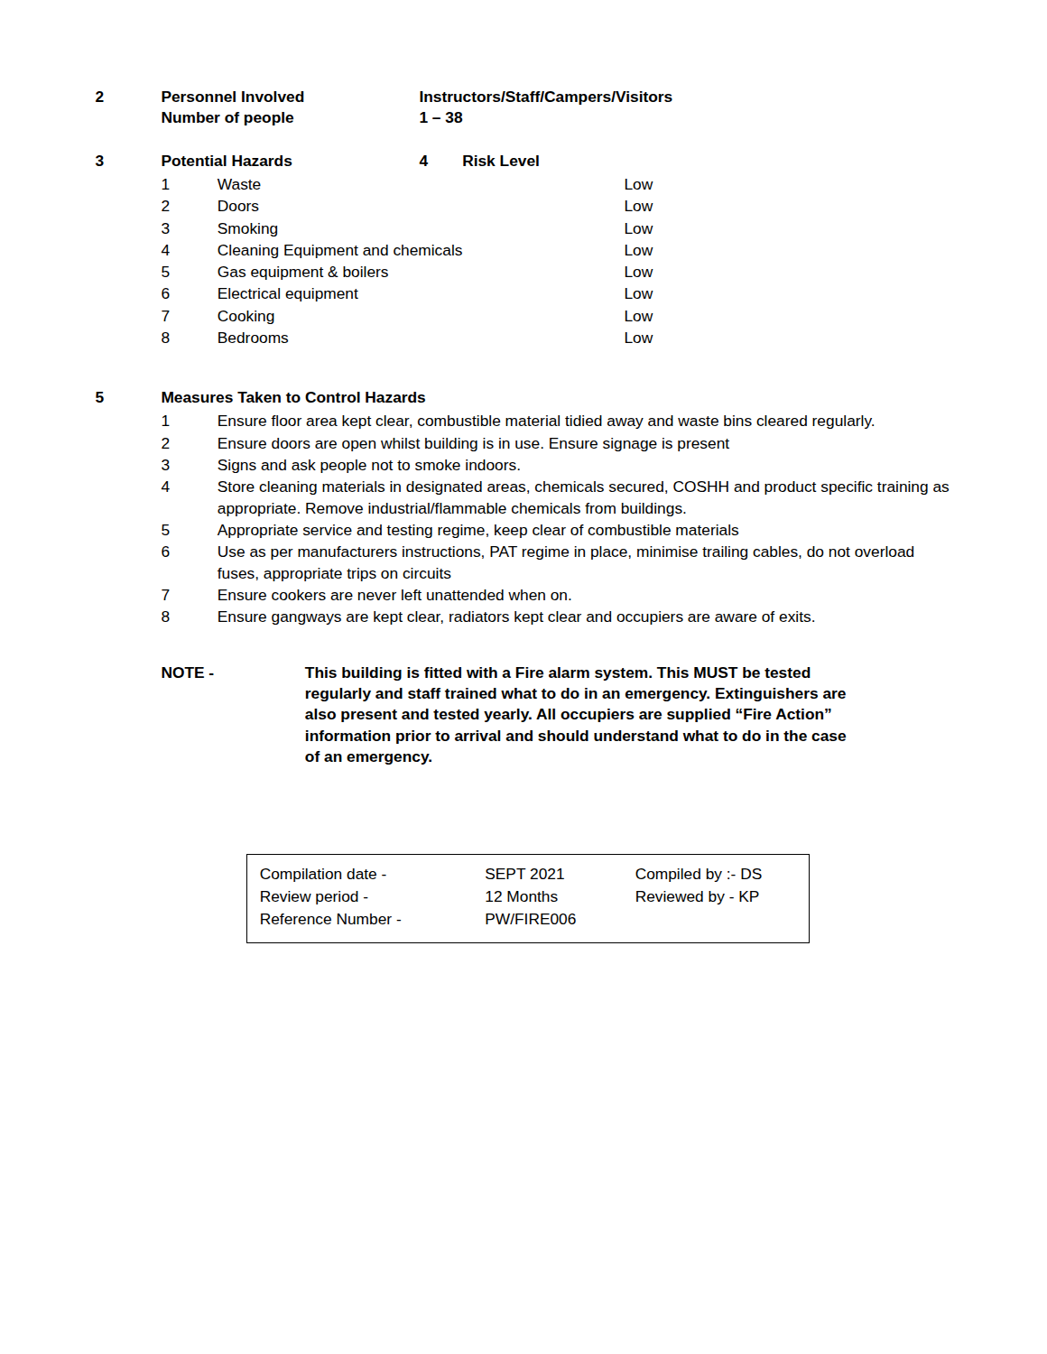2 Personnel Involved Instructors/Staff/Campers/Visitors
Number of people 1 – 38
3
Potential Hazards
4 Risk Level
| 1 | Waste | Low |
| 2 | Doors | Low |
| 3 | Smoking | Low |
| 4 | Cleaning Equipment and chemicals | Low |
| 5 | Gas equipment & boilers | Low |
| 6 | Electrical equipment | Low |
| 7 | Cooking | Low |
| 8 | Bedrooms | Low |
5
Measures Taken to Control Hazards
1 Ensure floor area kept clear, combustible material tidied away and waste bins cleared regularly.
2 Ensure doors are open whilst building is in use. Ensure signage is present
3 Signs and ask people not to smoke indoors.
4 Store cleaning materials in designated areas, chemicals secured, COSHH and product specific training as appropriate. Remove industrial/flammable chemicals from buildings.
5 Appropriate service and testing regime, keep clear of combustible materials
6 Use as per manufacturers instructions, PAT regime in place, minimise trailing cables, do not overload fuses, appropriate trips on circuits
7 Ensure cookers are never left unattended when on.
8 Ensure gangways are kept clear, radiators kept clear and occupiers are aware of exits.
NOTE - This building is fitted with a Fire alarm system. This MUST be tested regularly and staff trained what to do in an emergency. Extinguishers are also present and tested yearly. All occupiers are supplied “Fire Action” information prior to arrival and should understand what to do in the case of an emergency.
| Compilation date - | SEPT 2021 | Compiled by :- DS |
| Review period - | 12 Months | Reviewed by - KP |
| Reference Number - | PW/FIRE006 | |